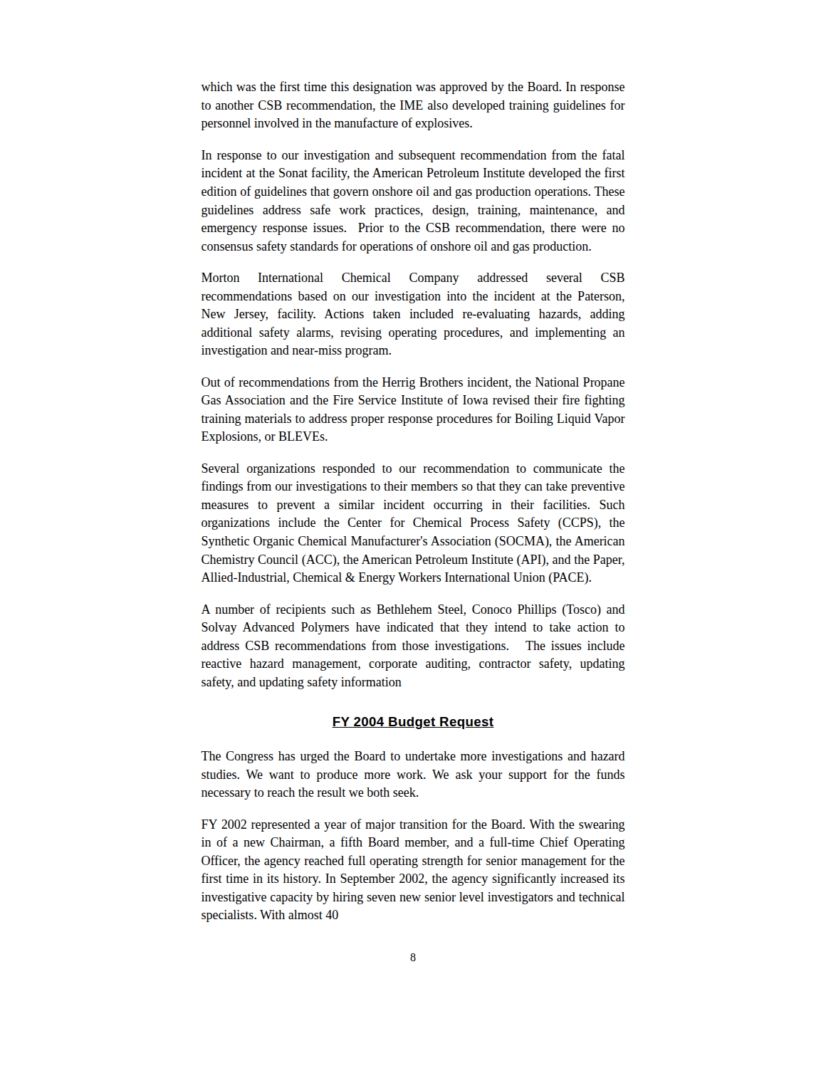which was the first time this designation was approved by the Board. In response to another CSB recommendation, the IME also developed training guidelines for personnel involved in the manufacture of explosives.
In response to our investigation and subsequent recommendation from the fatal incident at the Sonat facility, the American Petroleum Institute developed the first edition of guidelines that govern onshore oil and gas production operations. These guidelines address safe work practices, design, training, maintenance, and emergency response issues. Prior to the CSB recommendation, there were no consensus safety standards for operations of onshore oil and gas production.
Morton International Chemical Company addressed several CSB recommendations based on our investigation into the incident at the Paterson, New Jersey, facility. Actions taken included re-evaluating hazards, adding additional safety alarms, revising operating procedures, and implementing an investigation and near-miss program.
Out of recommendations from the Herrig Brothers incident, the National Propane Gas Association and the Fire Service Institute of Iowa revised their fire fighting training materials to address proper response procedures for Boiling Liquid Vapor Explosions, or BLEVEs.
Several organizations responded to our recommendation to communicate the findings from our investigations to their members so that they can take preventive measures to prevent a similar incident occurring in their facilities. Such organizations include the Center for Chemical Process Safety (CCPS), the Synthetic Organic Chemical Manufacturer's Association (SOCMA), the American Chemistry Council (ACC), the American Petroleum Institute (API), and the Paper, Allied-Industrial, Chemical & Energy Workers International Union (PACE).
A number of recipients such as Bethlehem Steel, Conoco Phillips (Tosco) and Solvay Advanced Polymers have indicated that they intend to take action to address CSB recommendations from those investigations. The issues include reactive hazard management, corporate auditing, contractor safety, updating safety, and updating safety information
FY 2004 Budget Request
The Congress has urged the Board to undertake more investigations and hazard studies. We want to produce more work. We ask your support for the funds necessary to reach the result we both seek.
FY 2002 represented a year of major transition for the Board. With the swearing in of a new Chairman, a fifth Board member, and a full-time Chief Operating Officer, the agency reached full operating strength for senior management for the first time in its history. In September 2002, the agency significantly increased its investigative capacity by hiring seven new senior level investigators and technical specialists. With almost 40
8